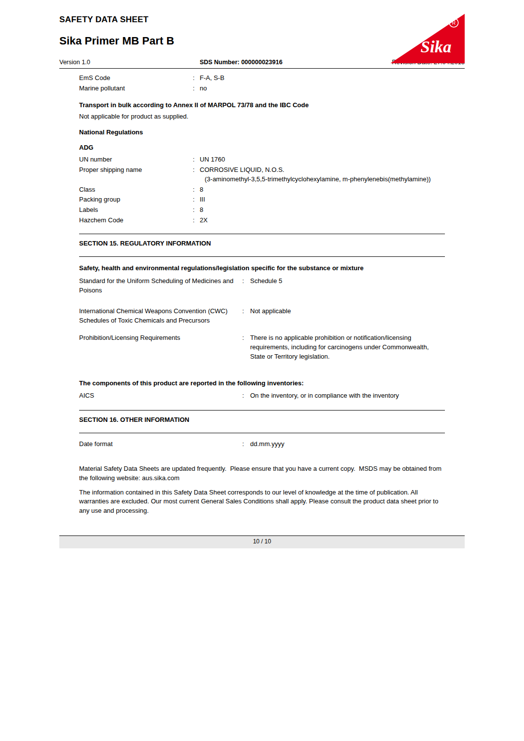SAFETY DATA SHEET
Sika Primer MB Part B
Sika R
Version 1.0
SDS Number: 000000023916
Revision Date: 27.04.2018
| EmS Code | : | F-A, S-B |
| Marine pollutant | : | no |
Transport in bulk according to Annex II of MARPOL 73/78 and the IBC Code
Not applicable for product as supplied.
National Regulations
ADG
| UN number | : | UN 1760 |
| Proper shipping name | : | CORROSIVE LIQUID, N.O.S. (3-aminomethyl-3,5,5-trimethylcyclohexylamine, m-phenylenebis(methylamine)) |
| Class | : | 8 |
| Packing group | : | III |
| Labels | : | 8 |
| Hazchem Code | : | 2X |
SECTION 15. REGULATORY INFORMATION
Safety, health and environmental regulations/legislation specific for the substance or mixture
| Standard for the Uniform Scheduling of Medicines and Poisons | : | Schedule 5 |
| International Chemical Weapons Convention (CWC) Schedules of Toxic Chemicals and Precursors | : | Not applicable |
| Prohibition/Licensing Requirements | : | There is no applicable prohibition or notification/licensing requirements, including for carcinogens under Commonwealth, State or Territory legislation. |
The components of this product are reported in the following inventories:
| AICS | : | On the inventory, or in compliance with the inventory |
SECTION 16. OTHER INFORMATION
| Date format | : | dd.mm.yyyy |
Material Safety Data Sheets are updated frequently. Please ensure that you have a current copy. MSDS may be obtained from the following website: aus.sika.com
The information contained in this Safety Data Sheet corresponds to our level of knowledge at the time of publication. All warranties are excluded. Our most current General Sales Conditions shall apply. Please consult the product data sheet prior to any use and processing.
10 / 10